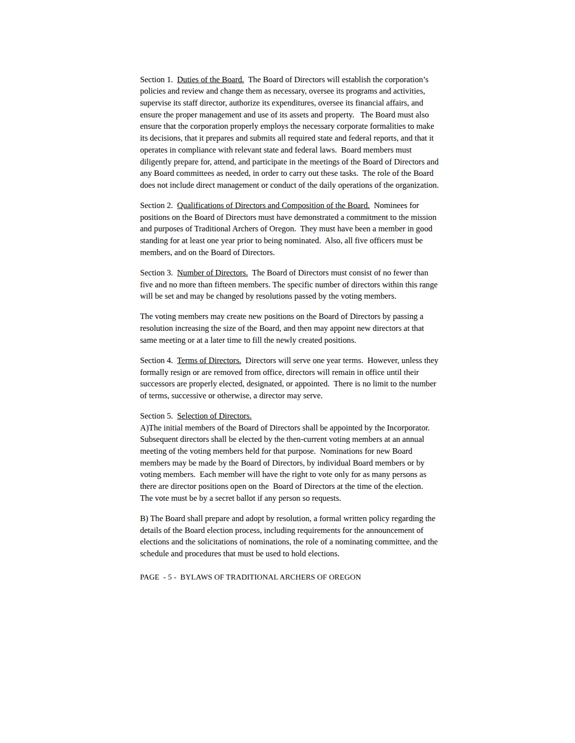Section 1. Duties of the Board. The Board of Directors will establish the corporation’s policies and review and change them as necessary, oversee its programs and activities, supervise its staff director, authorize its expenditures, oversee its financial affairs, and ensure the proper management and use of its assets and property. The Board must also ensure that the corporation properly employs the necessary corporate formalities to make its decisions, that it prepares and submits all required state and federal reports, and that it operates in compliance with relevant state and federal laws. Board members must diligently prepare for, attend, and participate in the meetings of the Board of Directors and any Board committees as needed, in order to carry out these tasks. The role of the Board does not include direct management or conduct of the daily operations of the organization.
Section 2. Qualifications of Directors and Composition of the Board. Nominees for positions on the Board of Directors must have demonstrated a commitment to the mission and purposes of Traditional Archers of Oregon. They must have been a member in good standing for at least one year prior to being nominated. Also, all five officers must be members, and on the Board of Directors.
Section 3. Number of Directors. The Board of Directors must consist of no fewer than five and no more than fifteen members. The specific number of directors within this range will be set and may be changed by resolutions passed by the voting members.
The voting members may create new positions on the Board of Directors by passing a resolution increasing the size of the Board, and then may appoint new directors at that same meeting or at a later time to fill the newly created positions.
Section 4. Terms of Directors. Directors will serve one year terms. However, unless they formally resign or are removed from office, directors will remain in office until their successors are properly elected, designated, or appointed. There is no limit to the number of terms, successive or otherwise, a director may serve.
Section 5. Selection of Directors.
A)The initial members of the Board of Directors shall be appointed by the Incorporator. Subsequent directors shall be elected by the then-current voting members at an annual meeting of the voting members held for that purpose. Nominations for new Board members may be made by the Board of Directors, by individual Board members or by voting members. Each member will have the right to vote only for as many persons as there are director positions open on the Board of Directors at the time of the election. The vote must be by a secret ballot if any person so requests.
B) The Board shall prepare and adopt by resolution, a formal written policy regarding the details of the Board election process, including requirements for the announcement of elections and the solicitations of nominations, the role of a nominating committee, and the schedule and procedures that must be used to hold elections.
PAGE - 5 - BYLAWS OF TRADITIONAL ARCHERS OF OREGON